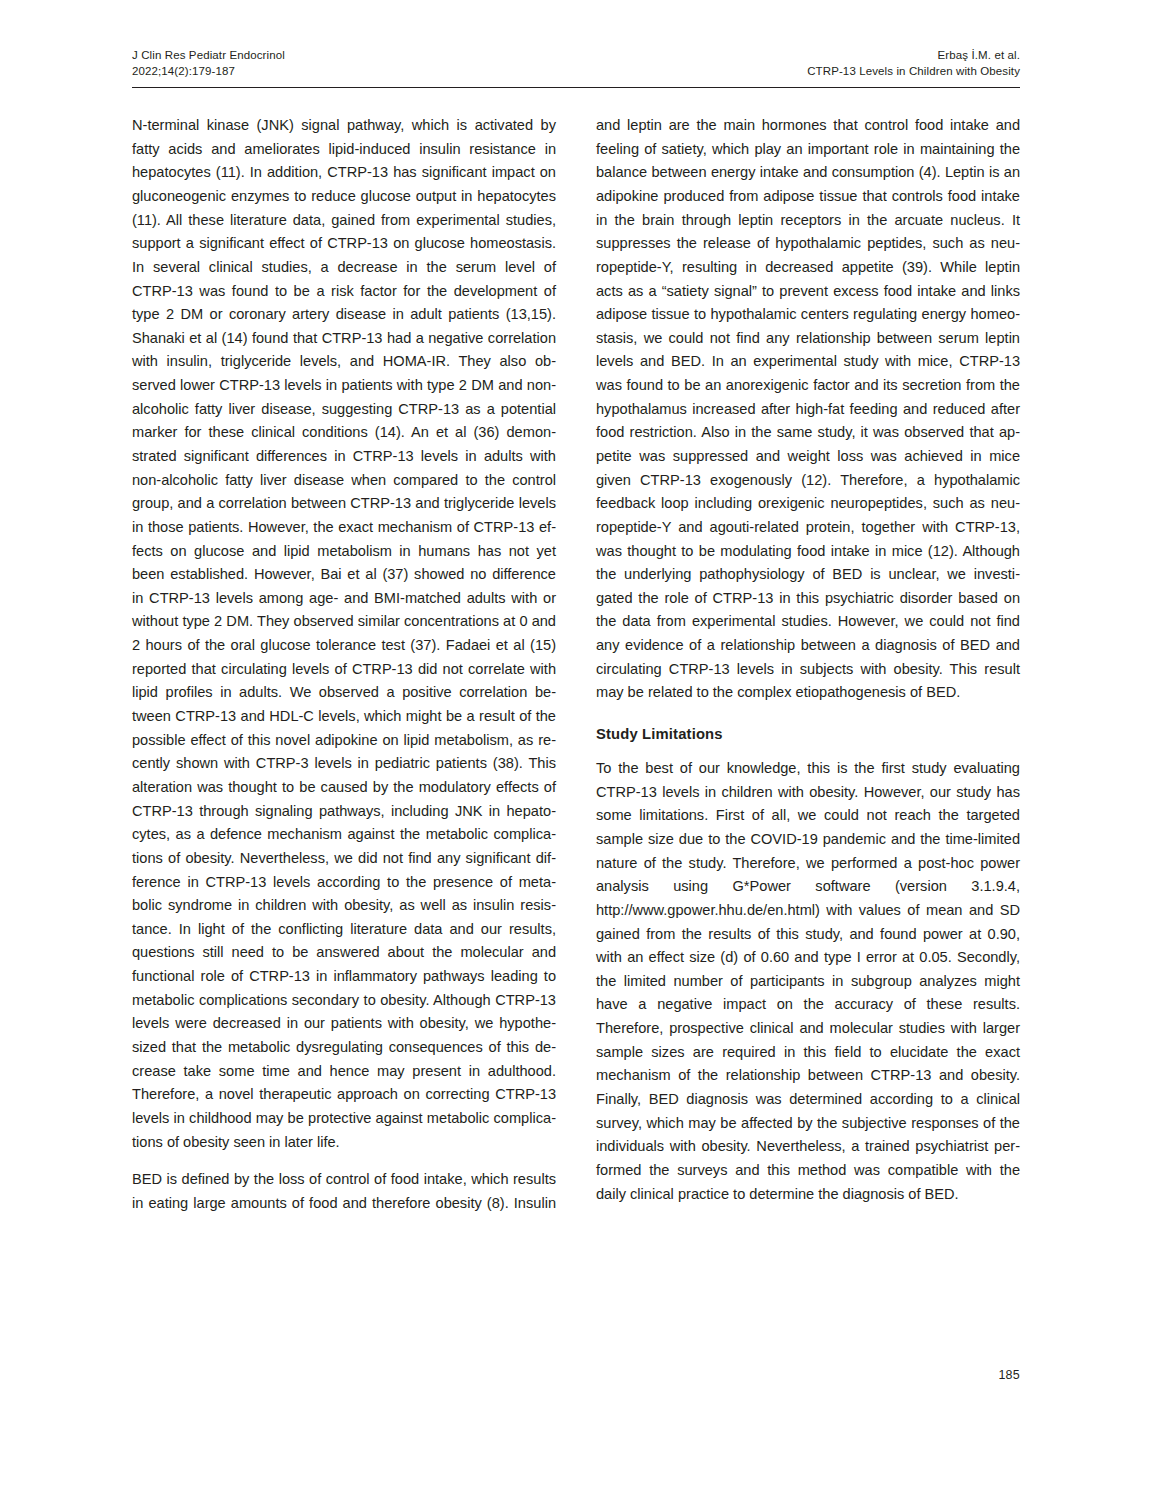J Clin Res Pediatr Endocrinol
2022;14(2):179-187
Erbaş İ.M. et al.
CTRP-13 Levels in Children with Obesity
N-terminal kinase (JNK) signal pathway, which is activated by fatty acids and ameliorates lipid-induced insulin resistance in hepatocytes (11). In addition, CTRP-13 has significant impact on gluconeogenic enzymes to reduce glucose output in hepatocytes (11). All these literature data, gained from experimental studies, support a significant effect of CTRP-13 on glucose homeostasis. In several clinical studies, a decrease in the serum level of CTRP-13 was found to be a risk factor for the development of type 2 DM or coronary artery disease in adult patients (13,15). Shanaki et al (14) found that CTRP-13 had a negative correlation with insulin, triglyceride levels, and HOMA-IR. They also observed lower CTRP-13 levels in patients with type 2 DM and non-alcoholic fatty liver disease, suggesting CTRP-13 as a potential marker for these clinical conditions (14). An et al (36) demonstrated significant differences in CTRP-13 levels in adults with non-alcoholic fatty liver disease when compared to the control group, and a correlation between CTRP-13 and triglyceride levels in those patients. However, the exact mechanism of CTRP-13 effects on glucose and lipid metabolism in humans has not yet been established. However, Bai et al (37) showed no difference in CTRP-13 levels among age- and BMI-matched adults with or without type 2 DM. They observed similar concentrations at 0 and 2 hours of the oral glucose tolerance test (37). Fadaei et al (15) reported that circulating levels of CTRP-13 did not correlate with lipid profiles in adults. We observed a positive correlation between CTRP-13 and HDL-C levels, which might be a result of the possible effect of this novel adipokine on lipid metabolism, as recently shown with CTRP-3 levels in pediatric patients (38). This alteration was thought to be caused by the modulatory effects of CTRP-13 through signaling pathways, including JNK in hepatocytes, as a defence mechanism against the metabolic complications of obesity. Nevertheless, we did not find any significant difference in CTRP-13 levels according to the presence of metabolic syndrome in children with obesity, as well as insulin resistance. In light of the conflicting literature data and our results, questions still need to be answered about the molecular and functional role of CTRP-13 in inflammatory pathways leading to metabolic complications secondary to obesity. Although CTRP-13 levels were decreased in our patients with obesity, we hypothesized that the metabolic dysregulating consequences of this decrease take some time and hence may present in adulthood. Therefore, a novel therapeutic approach on correcting CTRP-13 levels in childhood may be protective against metabolic complications of obesity seen in later life.
BED is defined by the loss of control of food intake, which results in eating large amounts of food and therefore obesity (8). Insulin and leptin are the main hormones that control food intake and feeling of satiety, which play an important role in maintaining the balance between energy intake and consumption (4). Leptin is an adipokine produced from adipose tissue that controls food intake in the brain through leptin receptors in the arcuate nucleus. It suppresses the release of hypothalamic peptides, such as neuropeptide-Y, resulting in decreased appetite (39). While leptin acts as a “satiety signal” to prevent excess food intake and links adipose tissue to hypothalamic centers regulating energy homeostasis, we could not find any relationship between serum leptin levels and BED. In an experimental study with mice, CTRP-13 was found to be an anorexigenic factor and its secretion from the hypothalamus increased after high-fat feeding and reduced after food restriction. Also in the same study, it was observed that appetite was suppressed and weight loss was achieved in mice given CTRP-13 exogenously (12). Therefore, a hypothalamic feedback loop including orexigenic neuropeptides, such as neuropeptide-Y and agouti-related protein, together with CTRP-13, was thought to be modulating food intake in mice (12). Although the underlying pathophysiology of BED is unclear, we investigated the role of CTRP-13 in this psychiatric disorder based on the data from experimental studies. However, we could not find any evidence of a relationship between a diagnosis of BED and circulating CTRP-13 levels in subjects with obesity. This result may be related to the complex etiopathogenesis of BED.
Study Limitations
To the best of our knowledge, this is the first study evaluating CTRP-13 levels in children with obesity. However, our study has some limitations. First of all, we could not reach the targeted sample size due to the COVID-19 pandemic and the time-limited nature of the study. Therefore, we performed a post-hoc power analysis using G*Power software (version 3.1.9.4, http://www.gpower.hhu.de/en.html) with values of mean and SD gained from the results of this study, and found power at 0.90, with an effect size (d) of 0.60 and type I error at 0.05. Secondly, the limited number of participants in subgroup analyzes might have a negative impact on the accuracy of these results. Therefore, prospective clinical and molecular studies with larger sample sizes are required in this field to elucidate the exact mechanism of the relationship between CTRP-13 and obesity. Finally, BED diagnosis was determined according to a clinical survey, which may be affected by the subjective responses of the individuals with obesity. Nevertheless, a trained psychiatrist performed the surveys and this method was compatible with the daily clinical practice to determine the diagnosis of BED.
185